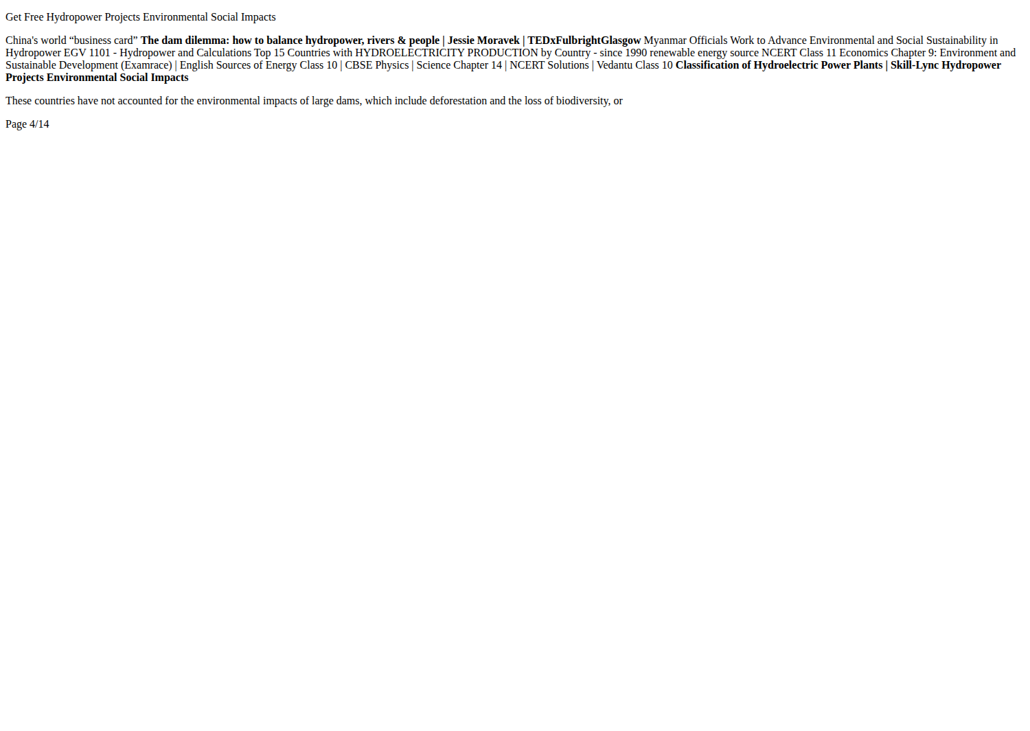Get Free Hydropower Projects Environmental Social Impacts
China's world business card The dam dilemma: how to balance hydropower, rivers & people | Jessie Moravek | TEDxFulbrightGlasgow Myanmar Officials Work to Advance Environmental and Social Sustainability in Hydropower EGV 1101 - Hydropower and Calculations Top 15 Countries with HYDROELECTRICITY PRODUCTION by Country - since 1990 renewable energy source NCERT Class 11 Economics Chapter 9: Environment and Sustainable Development (Examrace) | English Sources of Energy Class 10 | CBSE Physics | Science Chapter 14 | NCERT Solutions | Vedantu Class 10 Classification of Hydroelectric Power Plants | Skill-Lync Hydropower Projects Environmental Social Impacts
These countries have not accounted for the environmental impacts of large dams, which include deforestation and the loss of biodiversity, or
Page 4/14